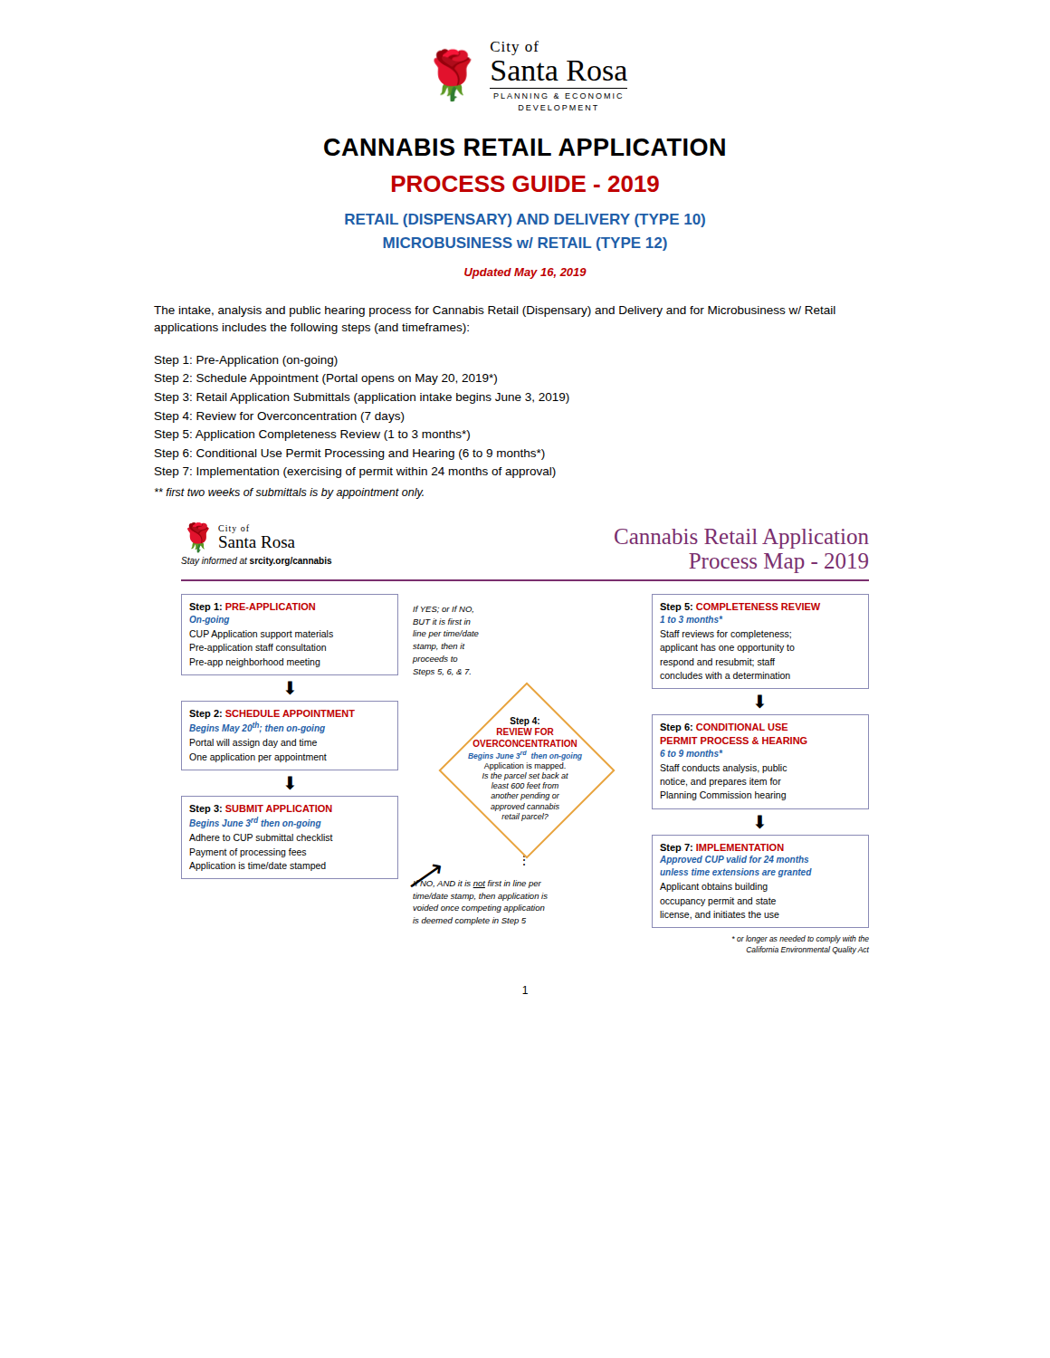🌹
City of
Santa Rosa
PLANNING & ECONOMIC
DEVELOPMENT
CANNABIS RETAIL APPLICATION
PROCESS GUIDE - 2019
RETAIL (DISPENSARY) AND DELIVERY (TYPE 10)
MICROBUSINESS w/ RETAIL (TYPE 12)
Updated May 16, 2019
The intake, analysis and public hearing process for Cannabis Retail (Dispensary) and Delivery and for Microbusiness w/ Retail applications includes the following steps (and timeframes):
Step 1: Pre-Application (on-going)
Step 2: Schedule Appointment (Portal opens on May 20, 2019*)
Step 3: Retail Application Submittals (application intake begins June 3, 2019)
Step 4: Review for Overconcentration (7 days)
Step 5: Application Completeness Review (1 to 3 months*)
Step 6: Conditional Use Permit Processing and Hearing (6 to 9 months*)
Step 7: Implementation (exercising of permit within 24 months of approval)
** first two weeks of submittals is by appointment only.
🌹
City of
Santa Rosa
Stay informed at srcity.org/cannabis
Cannabis Retail Application
Process Map - 2019
Step 1: PRE-APPLICATION
On-going
CUP Application support materials
Pre-application staff consultation
Pre-app neighborhood meeting
⬇
Step 2: SCHEDULE APPOINTMENT
Begins May 20th; then on-going
Portal will assign day and time
One application per appointment
⬇
Step 3: SUBMIT APPLICATION
Begins June 3rd then on-going
Adhere to CUP submittal checklist
Payment of processing fees
Application is time/date stamped
If YES; or If NO,
BUT it is first in
line per time/date
stamp, then it
proceeds to
Steps 5, 6, & 7.
Step 4:
REVIEW FOR
OVERCONCENTRATION
Begins June 3rd then on-going
Application is mapped.
Is the parcel set back at
least 600 feet from
another pending or
approved cannabis
retail parcel?
⋮
If NO, AND it is not first in line per
time/date stamp, then application is
voided once competing application
is deemed complete in Step 5
⟶
Step 5: COMPLETENESS REVIEW
1 to 3 months*
Staff reviews for completeness;
applicant has one opportunity to
respond and resubmit; staff
concludes with a determination
⬇
Step 6: CONDITIONAL USE
PERMIT PROCESS & HEARING
6 to 9 months*
Staff conducts analysis, public
notice, and prepares item for
Planning Commission hearing
⬇
Step 7: IMPLEMENTATION
Approved CUP valid for 24 months
unless time extensions are granted
Applicant obtains building
occupancy permit and state
license, and initiates the use
* or longer as needed to comply with the
California Environmental Quality Act
1